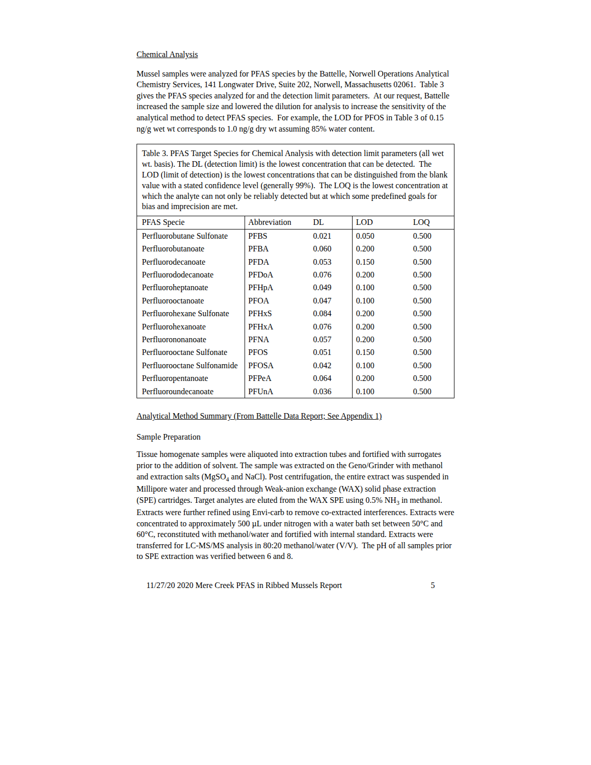Chemical Analysis
Mussel samples were analyzed for PFAS species by the Battelle, Norwell Operations Analytical Chemistry Services, 141 Longwater Drive, Suite 202, Norwell, Massachusetts 02061. Table 3 gives the PFAS species analyzed for and the detection limit parameters. At our request, Battelle increased the sample size and lowered the dilution for analysis to increase the sensitivity of the analytical method to detect PFAS species. For example, the LOD for PFOS in Table 3 of 0.15 ng/g wet wt corresponds to 1.0 ng/g dry wt assuming 85% water content.
Table 3. PFAS Target Species for Chemical Analysis with detection limit parameters (all wet wt. basis). The DL (detection limit) is the lowest concentration that can be detected. The LOD (limit of detection) is the lowest concentrations that can be distinguished from the blank value with a stated confidence level (generally 99%). The LOQ is the lowest concentration at which the analyte can not only be reliably detected but at which some predefined goals for bias and imprecision are met.
| PFAS Specie | Abbreviation | DL | LOD | LOQ |
| --- | --- | --- | --- | --- |
| Perfluorobutane Sulfonate | PFBS | 0.021 | 0.050 | 0.500 |
| Perfluorobutanoate | PFBA | 0.060 | 0.200 | 0.500 |
| Perfluorodecanoate | PFDA | 0.053 | 0.150 | 0.500 |
| Perfluorododecanoate | PFDoA | 0.076 | 0.200 | 0.500 |
| Perfluoroheptanoate | PFHpA | 0.049 | 0.100 | 0.500 |
| Perfluorooctanoate | PFOA | 0.047 | 0.100 | 0.500 |
| Perfluorohexane Sulfonate | PFHxS | 0.084 | 0.200 | 0.500 |
| Perfluorohexanoate | PFHxA | 0.076 | 0.200 | 0.500 |
| Perfluorononanoate | PFNA | 0.057 | 0.200 | 0.500 |
| Perfluorooctane Sulfonate | PFOS | 0.051 | 0.150 | 0.500 |
| Perfluorooctane Sulfonamide | PFOSA | 0.042 | 0.100 | 0.500 |
| Perfluoropentanoate | PFPeA | 0.064 | 0.200 | 0.500 |
| Perfluoroundecanoate | PFUnA | 0.036 | 0.100 | 0.500 |
Analytical Method Summary (From Battelle Data Report; See Appendix 1)
Sample Preparation
Tissue homogenate samples were aliquoted into extraction tubes and fortified with surrogates prior to the addition of solvent. The sample was extracted on the Geno/Grinder with methanol and extraction salts (MgSO4 and NaCl). Post centrifugation, the entire extract was suspended in Millipore water and processed through Weak-anion exchange (WAX) solid phase extraction (SPE) cartridges. Target analytes are eluted from the WAX SPE using 0.5% NH3 in methanol. Extracts were further refined using Envi-carb to remove co-extracted interferences. Extracts were concentrated to approximately 500 µL under nitrogen with a water bath set between 50°C and 60°C, reconstituted with methanol/water and fortified with internal standard. Extracts were transferred for LC-MS/MS analysis in 80:20 methanol/water (V/V). The pH of all samples prior to SPE extraction was verified between 6 and 8.
11/27/20 2020 Mere Creek PFAS in Ribbed Mussels Report 5